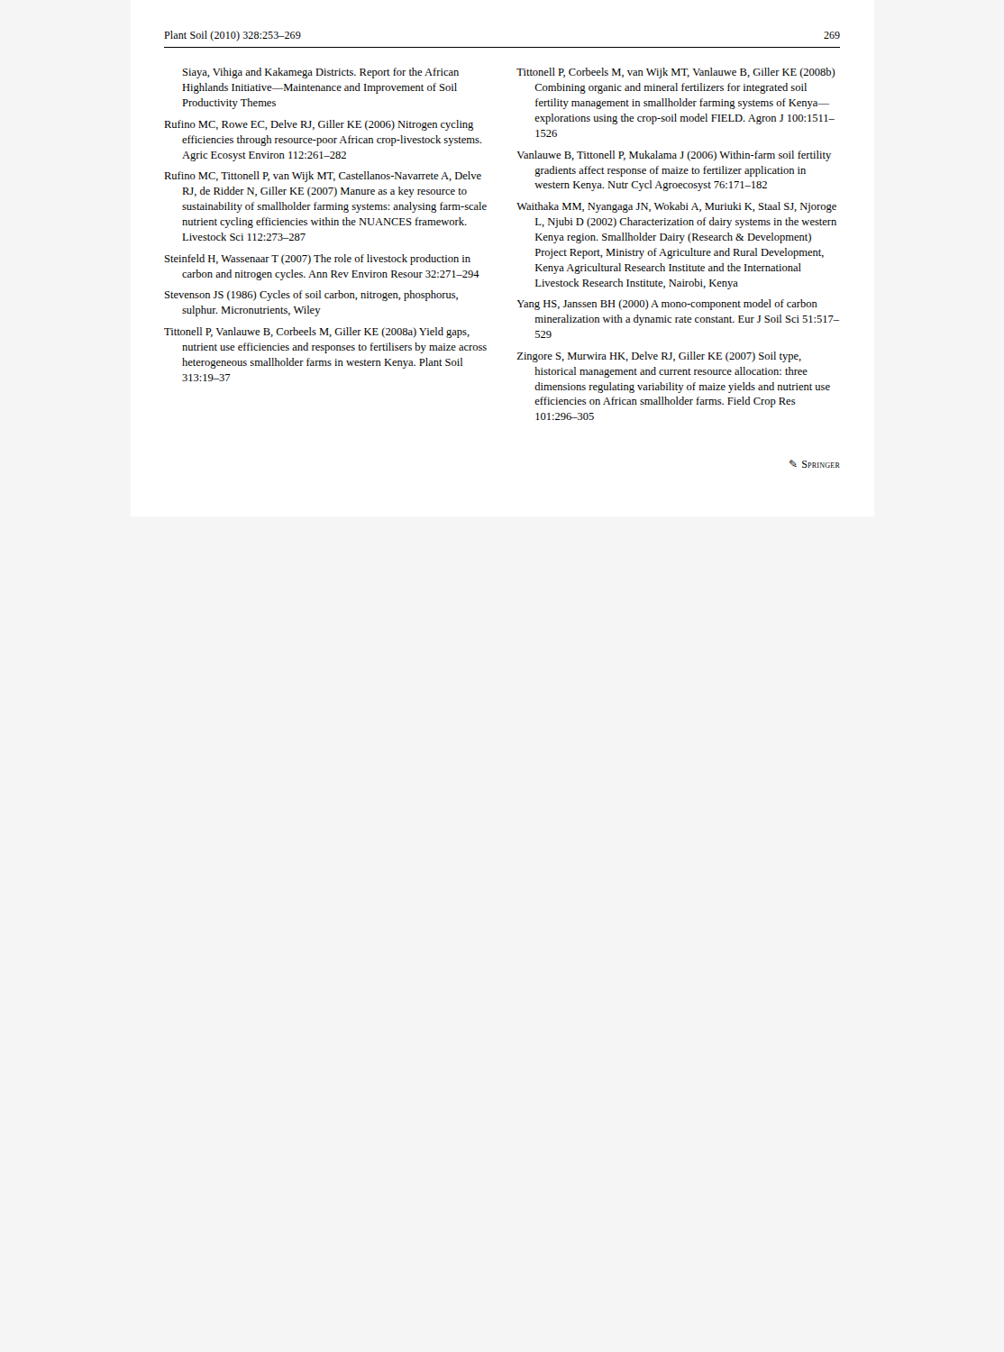Plant Soil (2010) 328:253–269 269
Siaya, Vihiga and Kakamega Districts. Report for the African Highlands Initiative—Maintenance and Improvement of Soil Productivity Themes
Rufino MC, Rowe EC, Delve RJ, Giller KE (2006) Nitrogen cycling efficiencies through resource-poor African crop-livestock systems. Agric Ecosyst Environ 112:261–282
Rufino MC, Tittonell P, van Wijk MT, Castellanos-Navarrete A, Delve RJ, de Ridder N, Giller KE (2007) Manure as a key resource to sustainability of smallholder farming systems: analysing farm-scale nutrient cycling efficiencies within the NUANCES framework. Livestock Sci 112:273–287
Steinfeld H, Wassenaar T (2007) The role of livestock production in carbon and nitrogen cycles. Ann Rev Environ Resour 32:271–294
Stevenson JS (1986) Cycles of soil carbon, nitrogen, phosphorus, sulphur. Micronutrients, Wiley
Tittonell P, Vanlauwe B, Corbeels M, Giller KE (2008a) Yield gaps, nutrient use efficiencies and responses to fertilisers by maize across heterogeneous smallholder farms in western Kenya. Plant Soil 313:19–37
Tittonell P, Corbeels M, van Wijk MT, Vanlauwe B, Giller KE (2008b) Combining organic and mineral fertilizers for integrated soil fertility management in smallholder farming systems of Kenya—explorations using the crop-soil model FIELD. Agron J 100:1511–1526
Vanlauwe B, Tittonell P, Mukalama J (2006) Within-farm soil fertility gradients affect response of maize to fertilizer application in western Kenya. Nutr Cycl Agroecosyst 76:171–182
Waithaka MM, Nyangaga JN, Wokabi A, Muriuki K, Staal SJ, Njoroge L, Njubi D (2002) Characterization of dairy systems in the western Kenya region. Smallholder Dairy (Research & Development) Project Report, Ministry of Agriculture and Rural Development, Kenya Agricultural Research Institute and the International Livestock Research Institute, Nairobi, Kenya
Yang HS, Janssen BH (2000) A mono-component model of carbon mineralization with a dynamic rate constant. Eur J Soil Sci 51:517–529
Zingore S, Murwira HK, Delve RJ, Giller KE (2007) Soil type, historical management and current resource allocation: three dimensions regulating variability of maize yields and nutrient use efficiencies on African smallholder farms. Field Crop Res 101:296–305
✎Springer